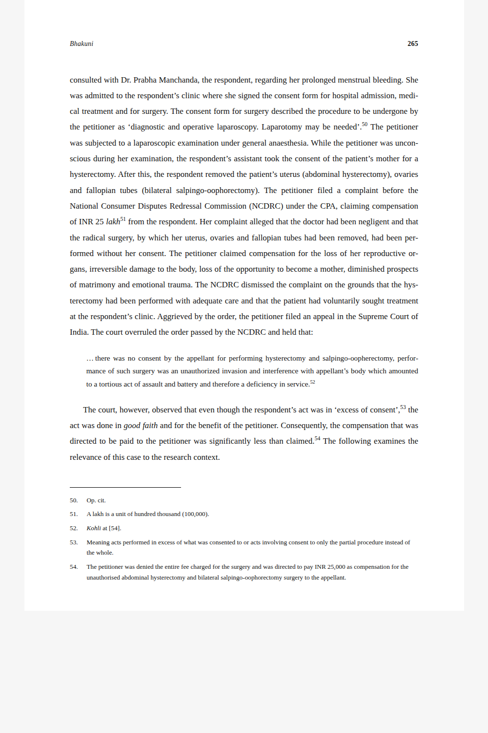Bhakuni 265
consulted with Dr. Prabha Manchanda, the respondent, regarding her prolonged menstrual bleeding. She was admitted to the respondent’s clinic where she signed the consent form for hospital admission, medical treatment and for surgery. The consent form for surgery described the procedure to be undergone by the petitioner as ‘diagnostic and operative laparoscopy. Laparotomy may be needed’.50 The petitioner was subjected to a laparoscopic examination under general anaesthesia. While the petitioner was unconscious during her examination, the respondent’s assistant took the consent of the patient’s mother for a hysterectomy. After this, the respondent removed the patient’s uterus (abdominal hysterectomy), ovaries and fallopian tubes (bilateral salpingo-oophorectomy). The petitioner filed a complaint before the National Consumer Disputes Redressal Commission (NCDRC) under the CPA, claiming compensation of INR 25 lakh51 from the respondent. Her complaint alleged that the doctor had been negligent and that the radical surgery, by which her uterus, ovaries and fallopian tubes had been removed, had been performed without her consent. The petitioner claimed compensation for the loss of her reproductive organs, irreversible damage to the body, loss of the opportunity to become a mother, diminished prospects of matrimony and emotional trauma. The NCDRC dismissed the complaint on the grounds that the hysterectomy had been performed with adequate care and that the patient had voluntarily sought treatment at the respondent’s clinic. Aggrieved by the order, the petitioner filed an appeal in the Supreme Court of India. The court overruled the order passed by the NCDRC and held that:
… there was no consent by the appellant for performing hysterectomy and salpingo-oopherectomy, performance of such surgery was an unauthorized invasion and interference with appellant’s body which amounted to a tortious act of assault and battery and therefore a deficiency in service.52
The court, however, observed that even though the respondent’s act was in ‘excess of consent’,53 the act was done in good faith and for the benefit of the petitioner. Consequently, the compensation that was directed to be paid to the petitioner was significantly less than claimed.54 The following examines the relevance of this case to the research context.
Op. cit.
A lakh is a unit of hundred thousand (100,000).
Kohli at [54].
Meaning acts performed in excess of what was consented to or acts involving consent to only the partial procedure instead of the whole.
The petitioner was denied the entire fee charged for the surgery and was directed to pay INR 25,000 as compensation for the unauthorised abdominal hysterectomy and bilateral salpingo-oophorectomy surgery to the appellant.